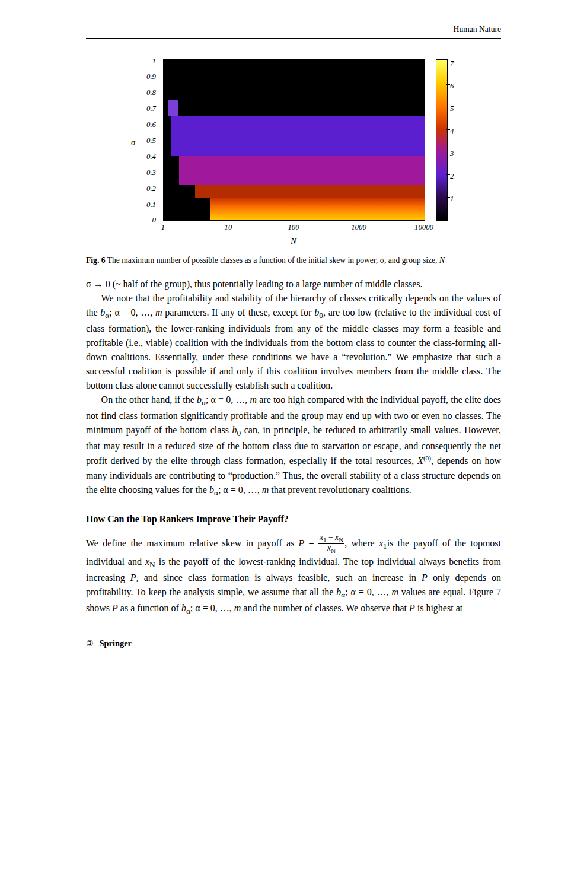Human Nature
1 0.9 0.8 0.7 0.6 0.5 0.4 0.3 0.2 0.1 0
σ
7 6 5 4 3 2 1
1 10 100 1000 10000
N
Fig. 6 The maximum number of possible classes as a function of the initial skew in power, σ, and group size, N
σ → 0 (~ half of the group), thus potentially leading to a large number of middle classes.
We note that the profitability and stability of the hierarchy of classes critically depends on the values of the bα; α = 0, …, m parameters. If any of these, except for b0, are too low (relative to the individual cost of class formation), the lower-ranking individuals from any of the middle classes may form a feasible and profitable (i.e., viable) coalition with the individuals from the bottom class to counter the class-forming all-down coalitions. Essentially, under these conditions we have a “revolution.” We emphasize that such a successful coalition is possible if and only if this coalition involves members from the middle class. The bottom class alone cannot successfully establish such a coalition.
On the other hand, if the bα; α = 0, …, m are too high compared with the individual payoff, the elite does not find class formation significantly profitable and the group may end up with two or even no classes. The minimum payoff of the bottom class b0 can, in principle, be reduced to arbitrarily small values. However, that may result in a reduced size of the bottom class due to starvation or escape, and consequently the net profit derived by the elite through class formation, especially if the total resources, X(0), depends on how many individuals are contributing to “production.” Thus, the overall stability of a class structure depends on the elite choosing values for the bα; α = 0, …, m that prevent revolutionary coalitions.
How Can the Top Rankers Improve Their Payoff?
We define the maximum relative skew in payoff as P = x1 − xN xN, where x1is the payoff of the topmost individual and xN is the payoff of the lowest-ranking individual. The top individual always benefits from increasing P, and since class formation is always feasible, such an increase in P only depends on profitability. To keep the analysis simple, we assume that all the bα; α = 0, …, m values are equal. Figure 7 shows P as a function of bα; α = 0, …, m and the number of classes. We observe that P is highest at
③ Springer